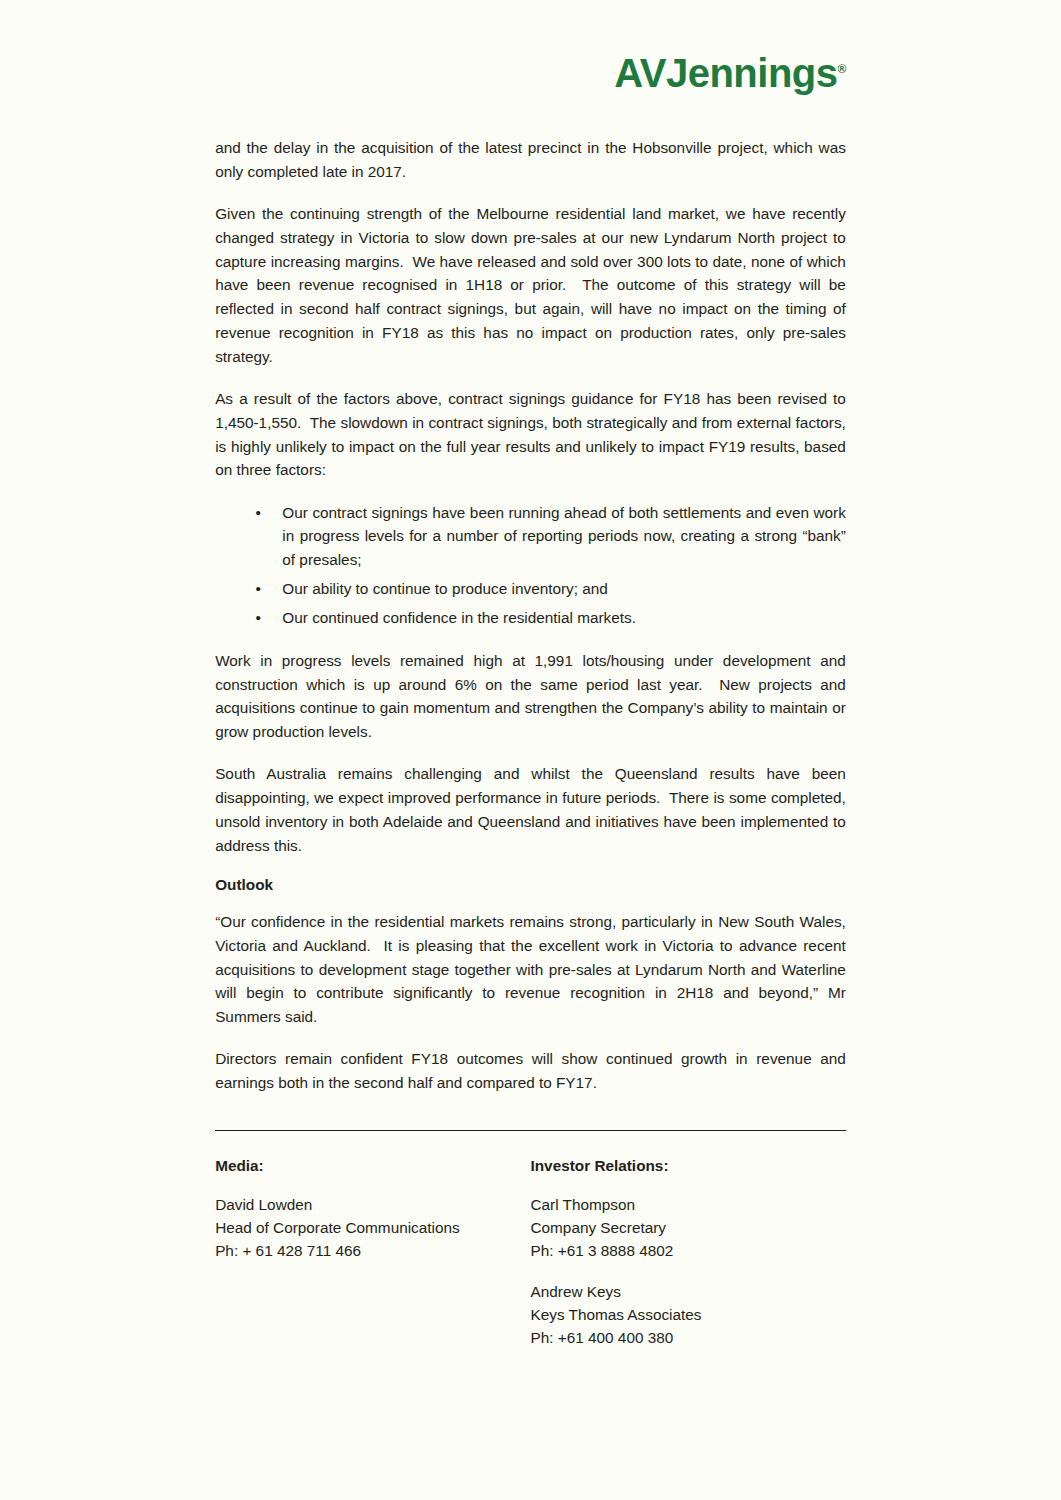AV Jennings®
and the delay in the acquisition of the latest precinct in the Hobsonville project, which was only completed late in 2017.
Given the continuing strength of the Melbourne residential land market, we have recently changed strategy in Victoria to slow down pre-sales at our new Lyndarum North project to capture increasing margins. We have released and sold over 300 lots to date, none of which have been revenue recognised in 1H18 or prior. The outcome of this strategy will be reflected in second half contract signings, but again, will have no impact on the timing of revenue recognition in FY18 as this has no impact on production rates, only pre-sales strategy.
As a result of the factors above, contract signings guidance for FY18 has been revised to 1,450-1,550. The slowdown in contract signings, both strategically and from external factors, is highly unlikely to impact on the full year results and unlikely to impact FY19 results, based on three factors:
Our contract signings have been running ahead of both settlements and even work in progress levels for a number of reporting periods now, creating a strong “bank” of presales;
Our ability to continue to produce inventory; and
Our continued confidence in the residential markets.
Work in progress levels remained high at 1,991 lots/housing under development and construction which is up around 6% on the same period last year. New projects and acquisitions continue to gain momentum and strengthen the Company’s ability to maintain or grow production levels.
South Australia remains challenging and whilst the Queensland results have been disappointing, we expect improved performance in future periods. There is some completed, unsold inventory in both Adelaide and Queensland and initiatives have been implemented to address this.
Outlook
“Our confidence in the residential markets remains strong, particularly in New South Wales, Victoria and Auckland. It is pleasing that the excellent work in Victoria to advance recent acquisitions to development stage together with pre-sales at Lyndarum North and Waterline will begin to contribute significantly to revenue recognition in 2H18 and beyond,” Mr Summers said.
Directors remain confident FY18 outcomes will show continued growth in revenue and earnings both in the second half and compared to FY17.
| Media: David Lowden Head of Corporate Communications Ph: + 61 428 711 466 | Investor Relations: Carl Thompson Company Secretary Ph: +61 3 8888 4802 Andrew Keys Keys Thomas Associates Ph: +61 400 400 380 |